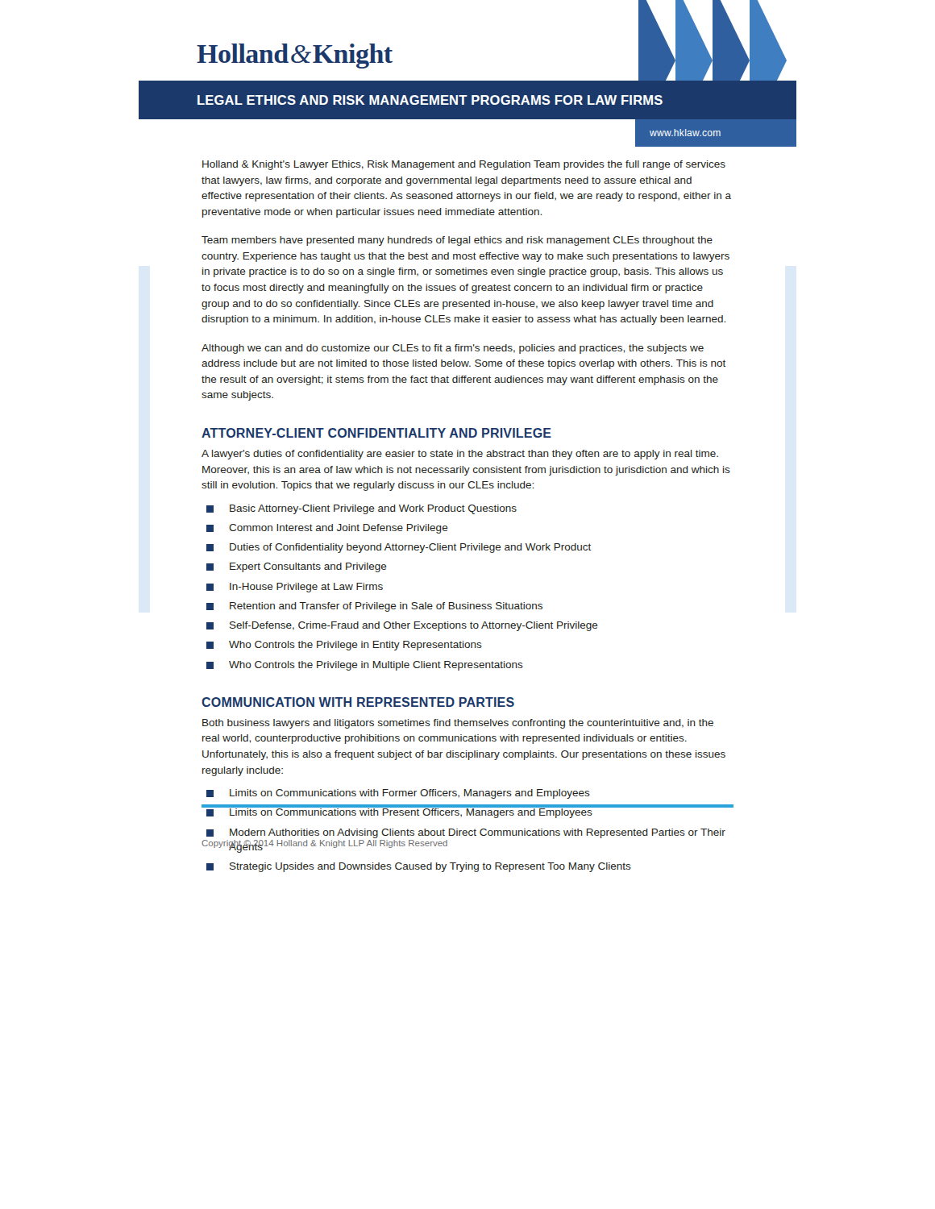Holland&Knight
Legal Ethics and Risk Management Programs for Law Firms
www.hklaw.com
Holland & Knight's Lawyer Ethics, Risk Management and Regulation Team provides the full range of services that lawyers, law firms, and corporate and governmental legal departments need to assure ethical and effective representation of their clients. As seasoned attorneys in our field, we are ready to respond, either in a preventative mode or when particular issues need immediate attention.
Team members have presented many hundreds of legal ethics and risk management CLEs throughout the country. Experience has taught us that the best and most effective way to make such presentations to lawyers in private practice is to do so on a single firm, or sometimes even single practice group, basis. This allows us to focus most directly and meaningfully on the issues of greatest concern to an individual firm or practice group and to do so confidentially. Since CLEs are presented in-house, we also keep lawyer travel time and disruption to a minimum. In addition, in-house CLEs make it easier to assess what has actually been learned.
Although we can and do customize our CLEs to fit a firm's needs, policies and practices, the subjects we address include but are not limited to those listed below. Some of these topics overlap with others. This is not the result of an oversight; it stems from the fact that different audiences may want different emphasis on the same subjects.
Attorney-Client Confidentiality and Privilege
A lawyer's duties of confidentiality are easier to state in the abstract than they often are to apply in real time. Moreover, this is an area of law which is not necessarily consistent from jurisdiction to jurisdiction and which is still in evolution. Topics that we regularly discuss in our CLEs include:
Basic Attorney-Client Privilege and Work Product Questions
Common Interest and Joint Defense Privilege
Duties of Confidentiality beyond Attorney-Client Privilege and Work Product
Expert Consultants and Privilege
In-House Privilege at Law Firms
Retention and Transfer of Privilege in Sale of Business Situations
Self-Defense, Crime-Fraud and Other Exceptions to Attorney-Client Privilege
Who Controls the Privilege in Entity Representations
Who Controls the Privilege in Multiple Client Representations
Communication with Represented Parties
Both business lawyers and litigators sometimes find themselves confronting the counterintuitive and, in the real world, counterproductive prohibitions on communications with represented individuals or entities. Unfortunately, this is also a frequent subject of bar disciplinary complaints. Our presentations on these issues regularly include:
Limits on Communications with Former Officers, Managers and Employees
Limits on Communications with Present Officers, Managers and Employees
Modern Authorities on Advising Clients about Direct Communications with Represented Parties or Their Agents
Strategic Upsides and Downsides Caused by Trying to Represent Too Many Clients
Copyright © 2014 Holland & Knight LLP All Rights Reserved